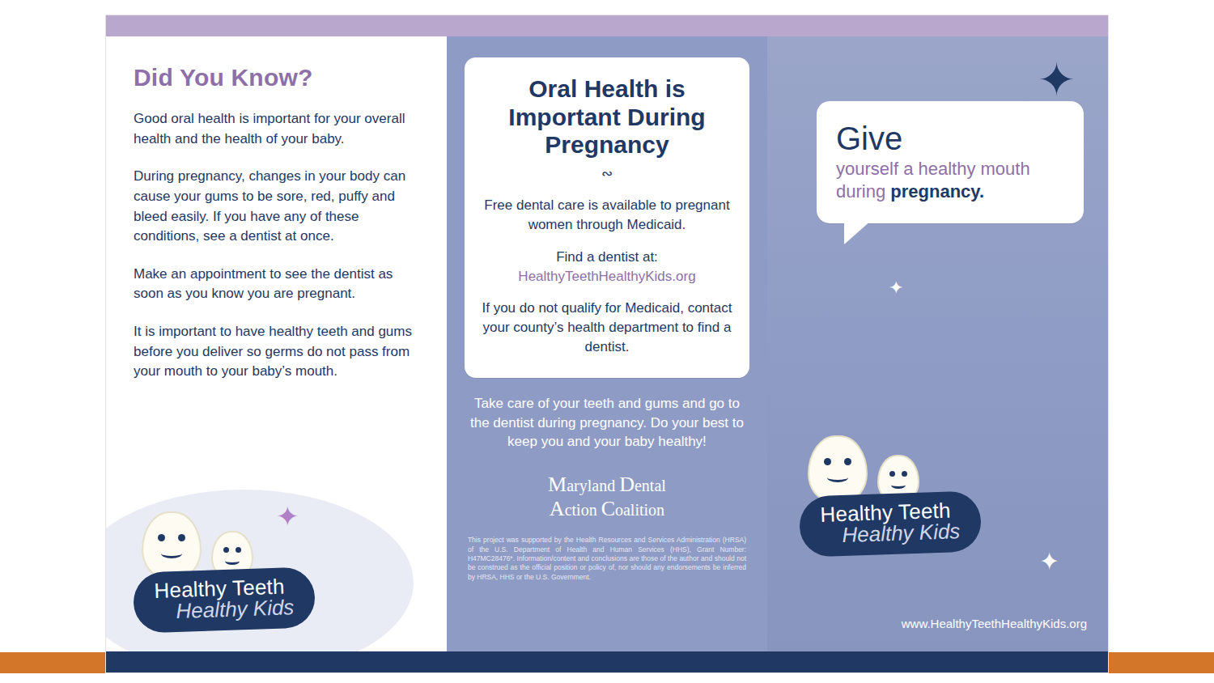Did You Know?
Good oral health is important for your overall health and the health of your baby.
During pregnancy, changes in your body can cause your gums to be sore, red, puffy and bleed easily. If you have any of these conditions, see a dentist at once.
Make an appointment to see the dentist as soon as you know you are pregnant.
It is important to have healthy teeth and gums before you deliver so germs do not pass from your mouth to your baby’s mouth.
✦
Healthy Teeth Healthy Kids
Oral Health is Important During Pregnancy
∾
Free dental care is available to pregnant women through Medicaid.
Find a dentist at:
HealthyTeethHealthyKids.org
If you do not qualify for Medicaid, contact your county’s health department to find a dentist.
Take care of your teeth and gums and go to the dentist during pregnancy. Do your best to keep you and your baby healthy!
Maryland Dental
Action Coalition
This project was supported by the Health Resources and Services Administration (HRSA) of the U.S. Department of Health and Human Services (HHS), Grant Number: H47MC28476*. Information/content and conclusions are those of the author and should not be construed as the official position or policy of, nor should any endorsements be inferred by HRSA, HHS or the U.S. Government.
✦
Give yourself a healthy mouth during pregnancy.
✦
Healthy Teeth Healthy Kids
✦
www.HealthyTeethHealthyKids.org